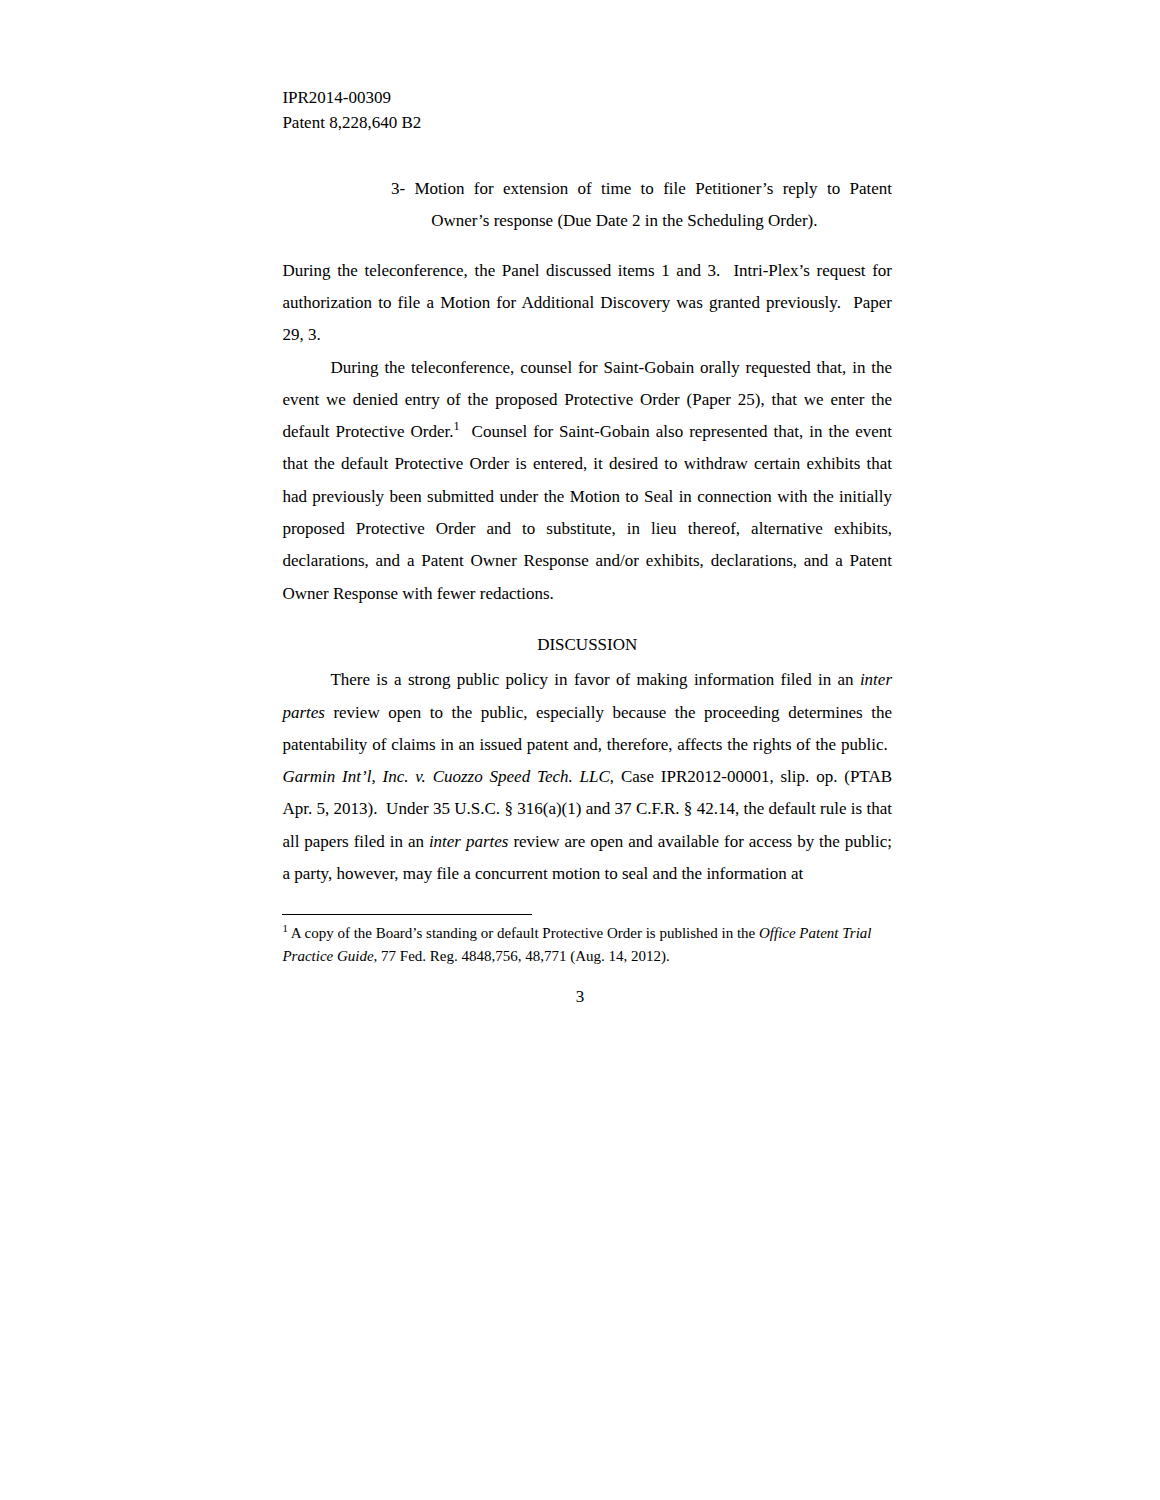IPR2014-00309
Patent 8,228,640 B2
3- Motion for extension of time to file Petitioner’s reply to Patent Owner’s response (Due Date 2 in the Scheduling Order).
During the teleconference, the Panel discussed items 1 and 3. Intri-Plex’s request for authorization to file a Motion for Additional Discovery was granted previously. Paper 29, 3.
During the teleconference, counsel for Saint-Gobain orally requested that, in the event we denied entry of the proposed Protective Order (Paper 25), that we enter the default Protective Order.1 Counsel for Saint-Gobain also represented that, in the event that the default Protective Order is entered, it desired to withdraw certain exhibits that had previously been submitted under the Motion to Seal in connection with the initially proposed Protective Order and to substitute, in lieu thereof, alternative exhibits, declarations, and a Patent Owner Response and/or exhibits, declarations, and a Patent Owner Response with fewer redactions.
DISCUSSION
There is a strong public policy in favor of making information filed in an inter partes review open to the public, especially because the proceeding determines the patentability of claims in an issued patent and, therefore, affects the rights of the public. Garmin Int’l, Inc. v. Cuozzo Speed Tech. LLC, Case IPR2012-00001, slip. op. (PTAB Apr. 5, 2013). Under 35 U.S.C. § 316(a)(1) and 37 C.F.R. § 42.14, the default rule is that all papers filed in an inter partes review are open and available for access by the public; a party, however, may file a concurrent motion to seal and the information at
1 A copy of the Board’s standing or default Protective Order is published in the Office Patent Trial Practice Guide, 77 Fed. Reg. 4848,756, 48,771 (Aug. 14, 2012).
3